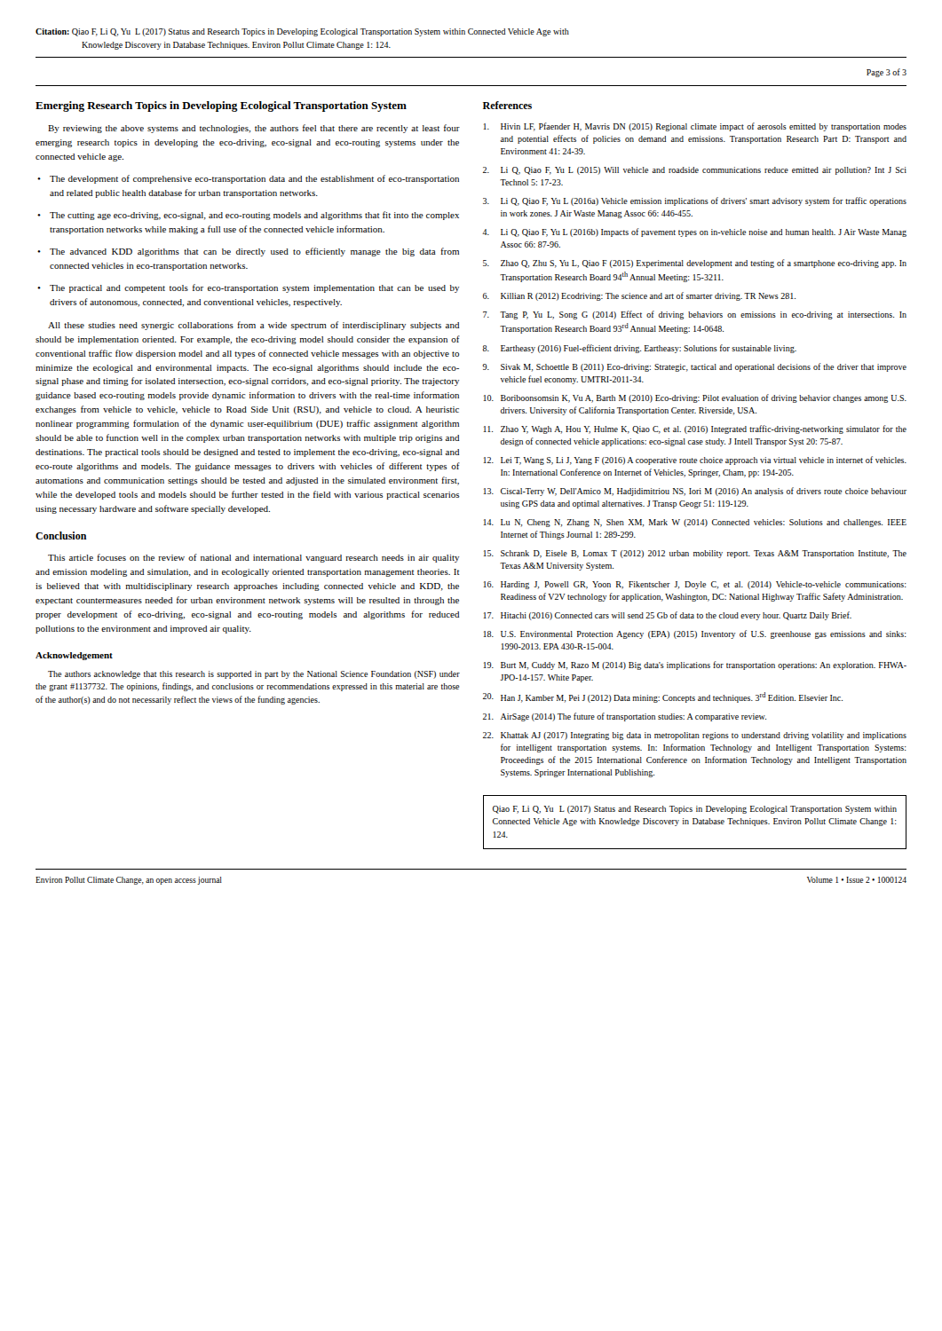Citation: Qiao F, Li Q, Yu L (2017) Status and Research Topics in Developing Ecological Transportation System within Connected Vehicle Age with Knowledge Discovery in Database Techniques. Environ Pollut Climate Change 1: 124.
Page 3 of 3
Emerging Research Topics in Developing Ecological Transportation System
By reviewing the above systems and technologies, the authors feel that there are recently at least four emerging research topics in developing the eco-driving, eco-signal and eco-routing systems under the connected vehicle age.
The development of comprehensive eco-transportation data and the establishment of eco-transportation and related public health database for urban transportation networks.
The cutting age eco-driving, eco-signal, and eco-routing models and algorithms that fit into the complex transportation networks while making a full use of the connected vehicle information.
The advanced KDD algorithms that can be directly used to efficiently manage the big data from connected vehicles in eco-transportation networks.
The practical and competent tools for eco-transportation system implementation that can be used by drivers of autonomous, connected, and conventional vehicles, respectively.
All these studies need synergic collaborations from a wide spectrum of interdisciplinary subjects and should be implementation oriented. For example, the eco-driving model should consider the expansion of conventional traffic flow dispersion model and all types of connected vehicle messages with an objective to minimize the ecological and environmental impacts. The eco-signal algorithms should include the eco-signal phase and timing for isolated intersection, eco-signal corridors, and eco-signal priority. The trajectory guidance based eco-routing models provide dynamic information to drivers with the real-time information exchanges from vehicle to vehicle, vehicle to Road Side Unit (RSU), and vehicle to cloud. A heuristic nonlinear programming formulation of the dynamic user-equilibrium (DUE) traffic assignment algorithm should be able to function well in the complex urban transportation networks with multiple trip origins and destinations. The practical tools should be designed and tested to implement the eco-driving, eco-signal and eco-route algorithms and models. The guidance messages to drivers with vehicles of different types of automations and communication settings should be tested and adjusted in the simulated environment first, while the developed tools and models should be further tested in the field with various practical scenarios using necessary hardware and software specially developed.
Conclusion
This article focuses on the review of national and international vanguard research needs in air quality and emission modeling and simulation, and in ecologically oriented transportation management theories. It is believed that with multidisciplinary research approaches including connected vehicle and KDD, the expectant countermeasures needed for urban environment network systems will be resulted in through the proper development of eco-driving, eco-signal and eco-routing models and algorithms for reduced pollutions to the environment and improved air quality.
Acknowledgement
The authors acknowledge that this research is supported in part by the National Science Foundation (NSF) under the grant #1137732. The opinions, findings, and conclusions or recommendations expressed in this material are those of the author(s) and do not necessarily reflect the views of the funding agencies.
References
Hivin LF, Pfaender H, Mavris DN (2015) Regional climate impact of aerosols emitted by transportation modes and potential effects of policies on demand and emissions. Transportation Research Part D: Transport and Environment 41: 24-39.
Li Q, Qiao F, Yu L (2015) Will vehicle and roadside communications reduce emitted air pollution? Int J Sci Technol 5: 17-23.
Li Q, Qiao F, Yu L (2016a) Vehicle emission implications of drivers' smart advisory system for traffic operations in work zones. J Air Waste Manag Assoc 66: 446-455.
Li Q, Qiao F, Yu L (2016b) Impacts of pavement types on in-vehicle noise and human health. J Air Waste Manag Assoc 66: 87-96.
Zhao Q, Zhu S, Yu L, Qiao F (2015) Experimental development and testing of a smartphone eco-driving app. In Transportation Research Board 94th Annual Meeting: 15-3211.
Killian R (2012) Ecodriving: The science and art of smarter driving. TR News 281.
Tang P, Yu L, Song G (2014) Effect of driving behaviors on emissions in eco-driving at intersections. In Transportation Research Board 93rd Annual Meeting: 14-0648.
Eartheasy (2016) Fuel-efficient driving. Eartheasy: Solutions for sustainable living.
Sivak M, Schoettle B (2011) Eco-driving: Strategic, tactical and operational decisions of the driver that improve vehicle fuel economy. UMTRI-2011-34.
Boriboonsomsin K, Vu A, Barth M (2010) Eco-driving: Pilot evaluation of driving behavior changes among U.S. drivers. University of California Transportation Center. Riverside, USA.
Zhao Y, Wagh A, Hou Y, Hulme K, Qiao C, et al. (2016) Integrated traffic-driving-networking simulator for the design of connected vehicle applications: eco-signal case study. J Intell Transpor Syst 20: 75-87.
Lei T, Wang S, Li J, Yang F (2016) A cooperative route choice approach via virtual vehicle in internet of vehicles. In: International Conference on Internet of Vehicles, Springer, Cham, pp: 194-205.
Ciscal-Terry W, Dell'Amico M, Hadjidimitriou NS, Iori M (2016) An analysis of drivers route choice behaviour using GPS data and optimal alternatives. J Transp Geogr 51: 119-129.
Lu N, Cheng N, Zhang N, Shen XM, Mark W (2014) Connected vehicles: Solutions and challenges. IEEE Internet of Things Journal 1: 289-299.
Schrank D, Eisele B, Lomax T (2012) 2012 urban mobility report. Texas A&M Transportation Institute, The Texas A&M University System.
Harding J, Powell GR, Yoon R, Fikentscher J, Doyle C, et al. (2014) Vehicle-to-vehicle communications: Readiness of V2V technology for application, Washington, DC: National Highway Traffic Safety Administration.
Hitachi (2016) Connected cars will send 25 Gb of data to the cloud every hour. Quartz Daily Brief.
U.S. Environmental Protection Agency (EPA) (2015) Inventory of U.S. greenhouse gas emissions and sinks: 1990-2013. EPA 430-R-15-004.
Burt M, Cuddy M, Razo M (2014) Big data's implications for transportation operations: An exploration. FHWA-JPO-14-157. White Paper.
Han J, Kamber M, Pei J (2012) Data mining: Concepts and techniques. 3rd Edition. Elsevier Inc.
AirSage (2014) The future of transportation studies: A comparative review.
Khattak AJ (2017) Integrating big data in metropolitan regions to understand driving volatility and implications for intelligent transportation systems. In: Information Technology and Intelligent Transportation Systems: Proceedings of the 2015 International Conference on Information Technology and Intelligent Transportation Systems. Springer International Publishing.
Qiao F, Li Q, Yu L (2017) Status and Research Topics in Developing Ecological Transportation System within Connected Vehicle Age with Knowledge Discovery in Database Techniques. Environ Pollut Climate Change 1: 124.
Environ Pollut Climate Change, an open access journal
Volume 1 • Issue 2 • 1000124